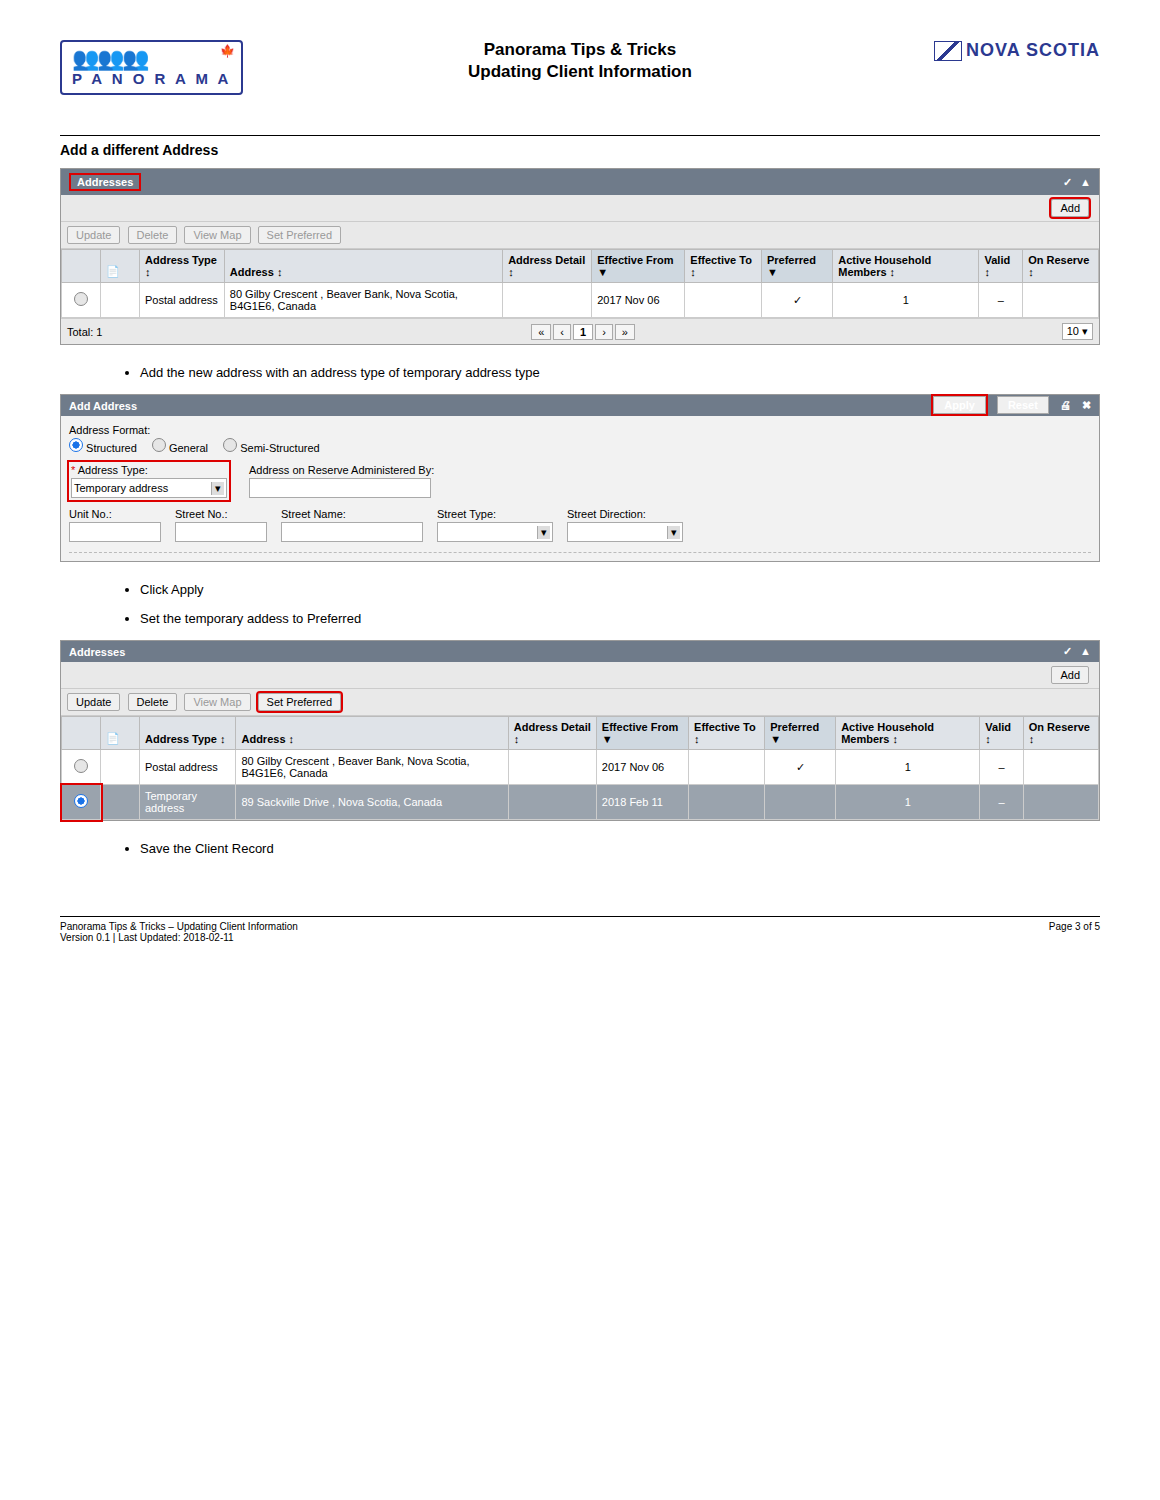🍁
👥👥👥
P A N O R A M A
Panorama Tips & Tricks
Updating Client Information
NOVA SCOTIA
Add a different Address
Addresses ✓▲
Add
Update Delete View Map Set Preferred
| | 📄 | Address Type ↕ | Address ↕ | Address Detail ↕ | Effective From ▼ | Effective To ↕ | Preferred ▼ | Active Household Members ↕ | Valid ↕ | On Reserve ↕ |
| --- | --- | --- | --- | --- | --- | --- | --- | --- | --- | --- |
| | | Postal address | 80 Gilby Crescent , Beaver Bank, Nova Scotia, B4G1E6, Canada | | 2017 Nov 06 | | ✓ | 1 | – | |
Total: 1 «‹1›» 10 ▾
Add the new address with an address type of temporary address type
Add Address Apply Reset 🖨 ✖
Address Format: Structured General Semi-Structured
* Address Type: Temporary address ▾
Address on Reserve Administered By:
Unit No.:
Street No.:
Street Name:
Street Type: ▾
Street Direction: ▾
Click Apply
Set the temporary addess to Preferred
Addresses ✓▲
Add
Update Delete View Map Set Preferred
| | 📄 | Address Type ↕ | Address ↕ | Address Detail ↕ | Effective From ▼ | Effective To ↕ | Preferred ▼ | Active Household Members ↕ | Valid ↕ | On Reserve ↕ |
| --- | --- | --- | --- | --- | --- | --- | --- | --- | --- | --- |
| | | Postal address | 80 Gilby Crescent , Beaver Bank, Nova Scotia, B4G1E6, Canada | | 2017 Nov 06 | | ✓ | 1 | – | |
| | | Temporary address | 89 Sackville Drive , Nova Scotia, Canada | | 2018 Feb 11 | | | 1 | – | |
Save the Client Record
Panorama Tips & Tricks – Updating Client Information
Version 0.1 | Last Updated: 2018-02-11
Page 3 of 5